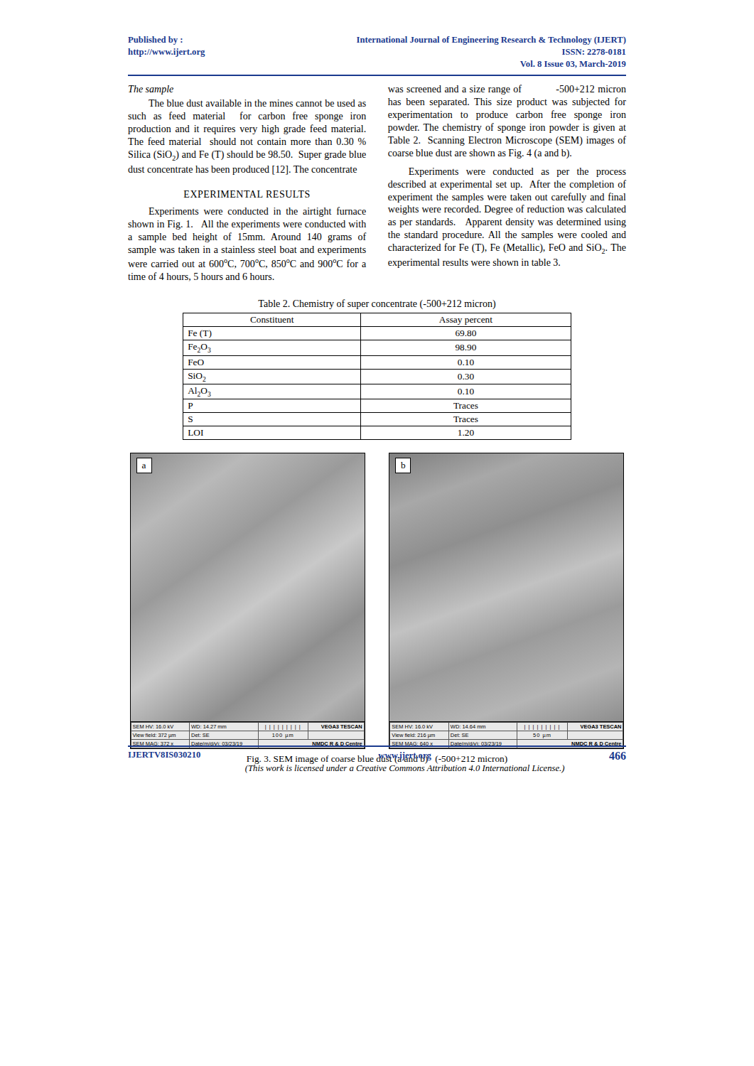Published by :
http://www.ijert.org
International Journal of Engineering Research & Technology (IJERT)
ISSN: 2278-0181
Vol. 8 Issue 03, March-2019
The sample
The blue dust available in the mines cannot be used as such as feed material for carbon free sponge iron production and it requires very high grade feed material. The feed material should not contain more than 0.30 % Silica (SiO2) and Fe (T) should be 98.50. Super grade blue dust concentrate has been produced [12]. The concentrate
EXPERIMENTAL RESULTS
Experiments were conducted in the airtight furnace shown in Fig. 1. All the experiments were conducted with a sample bed height of 15mm. Around 140 grams of sample was taken in a stainless steel boat and experiments were carried out at 600oC, 700oC, 850oC and 900oC for a time of 4 hours, 5 hours and 6 hours.
was screened and a size range of -500+212 micron has been separated. This size product was subjected for experimentation to produce carbon free sponge iron powder. The chemistry of sponge iron powder is given at Table 2. Scanning Electron Microscope (SEM) images of coarse blue dust are shown as Fig. 4 (a and b).
Experiments were conducted as per the process described at experimental set up. After the completion of experiment the samples were taken out carefully and final weights were recorded. Degree of reduction was calculated as per standards. Apparent density was determined using the standard procedure. All the samples were cooled and characterized for Fe (T), Fe (Metallic), FeO and SiO2. The experimental results were shown in table 3.
Table 2. Chemistry of super concentrate (-500+212 micron)
| Constituent | Assay percent |
| --- | --- |
| Fe (T) | 69.80 |
| Fe 2 O 3 | 98.90 |
| FeO | 0.10 |
| SiO 2 | 0.30 |
| Al 2 O 3 | 0.10 |
| P | Traces |
| S | Traces |
| LOI | 1.20 |
a
| SEM HV: 16.0 kV | WD: 14.27 mm | / / / / / / / / / | VEGA3 TESCAN |
| View field: 372 µm | Det: SE | 100 µm | |
| SEM MAG: 372 x | Date(m/d/y): 03/23/19 | NMDC R & D Centre |
b
| SEM HV: 16.0 kV | WD: 14.64 mm | / / / / / / / / / | VEGA3 TESCAN |
| View field: 216 µm | Det: SE | 50 µm | |
| SEM MAG: 640 x | Date(m/d/y): 03/23/19 | NMDC R & D Centre |
Fig. 3. SEM image of coarse blue dust (a and b) (-500+212 micron)
IJERTV8IS030210
www.ijert.org
(This work is licensed under a Creative Commons Attribution 4.0 International License.)
466